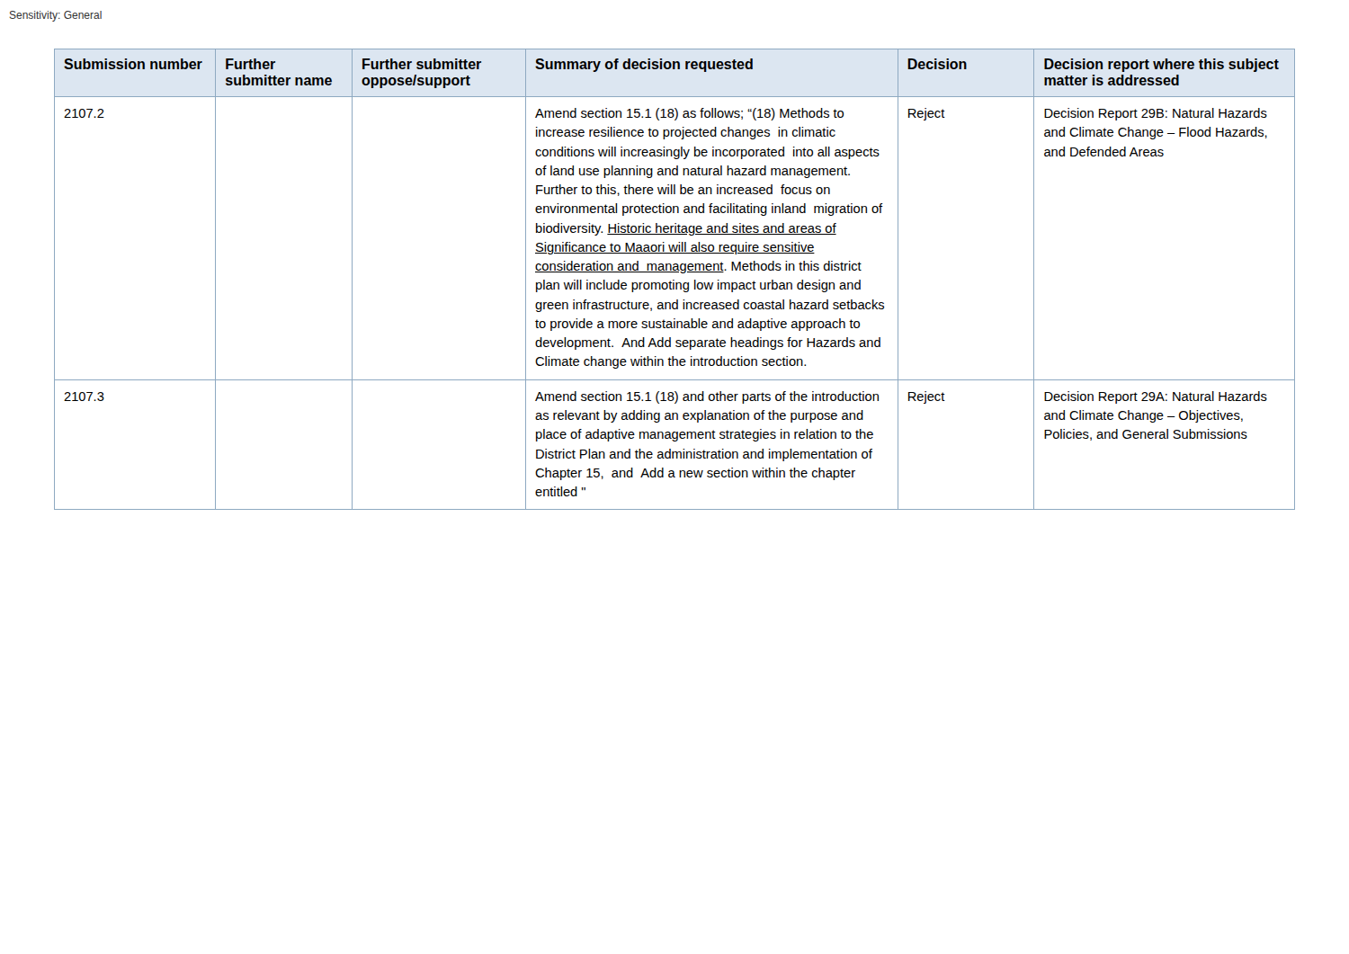Sensitivity: General
| Submission number | Further submitter name | Further submitter oppose/support | Summary of decision requested | Decision | Decision report where this subject matter is addressed |
| --- | --- | --- | --- | --- | --- |
| 2107.2 | | | Amend section 15.1 (18) as follows; “(18) Methods to increase resilience to projected changes in climatic conditions will increasingly be incorporated into all aspects of land use planning and natural hazard management. Further to this, there will be an increased focus on environmental protection and facilitating inland migration of biodiversity. Historic heritage and sites and areas of Significance to Maaori will also require sensitive consideration and management . Methods in this district plan will include promoting low impact urban design and green infrastructure, and increased coastal hazard setbacks to provide a more sustainable and adaptive approach to development. And Add separate headings for Hazards and Climate change within the introduction section. | Reject | Decision Report 29B: Natural Hazards and Climate Change – Flood Hazards, and Defended Areas |
| 2107.3 | | | Amend section 15.1 (18) and other parts of the introduction as relevant by adding an explanation of the purpose and place of adaptive management strategies in relation to the District Plan and the administration and implementation of Chapter 15, and Add a new section within the chapter entitled " | Reject | Decision Report 29A: Natural Hazards and Climate Change – Objectives, Policies, and General Submissions |